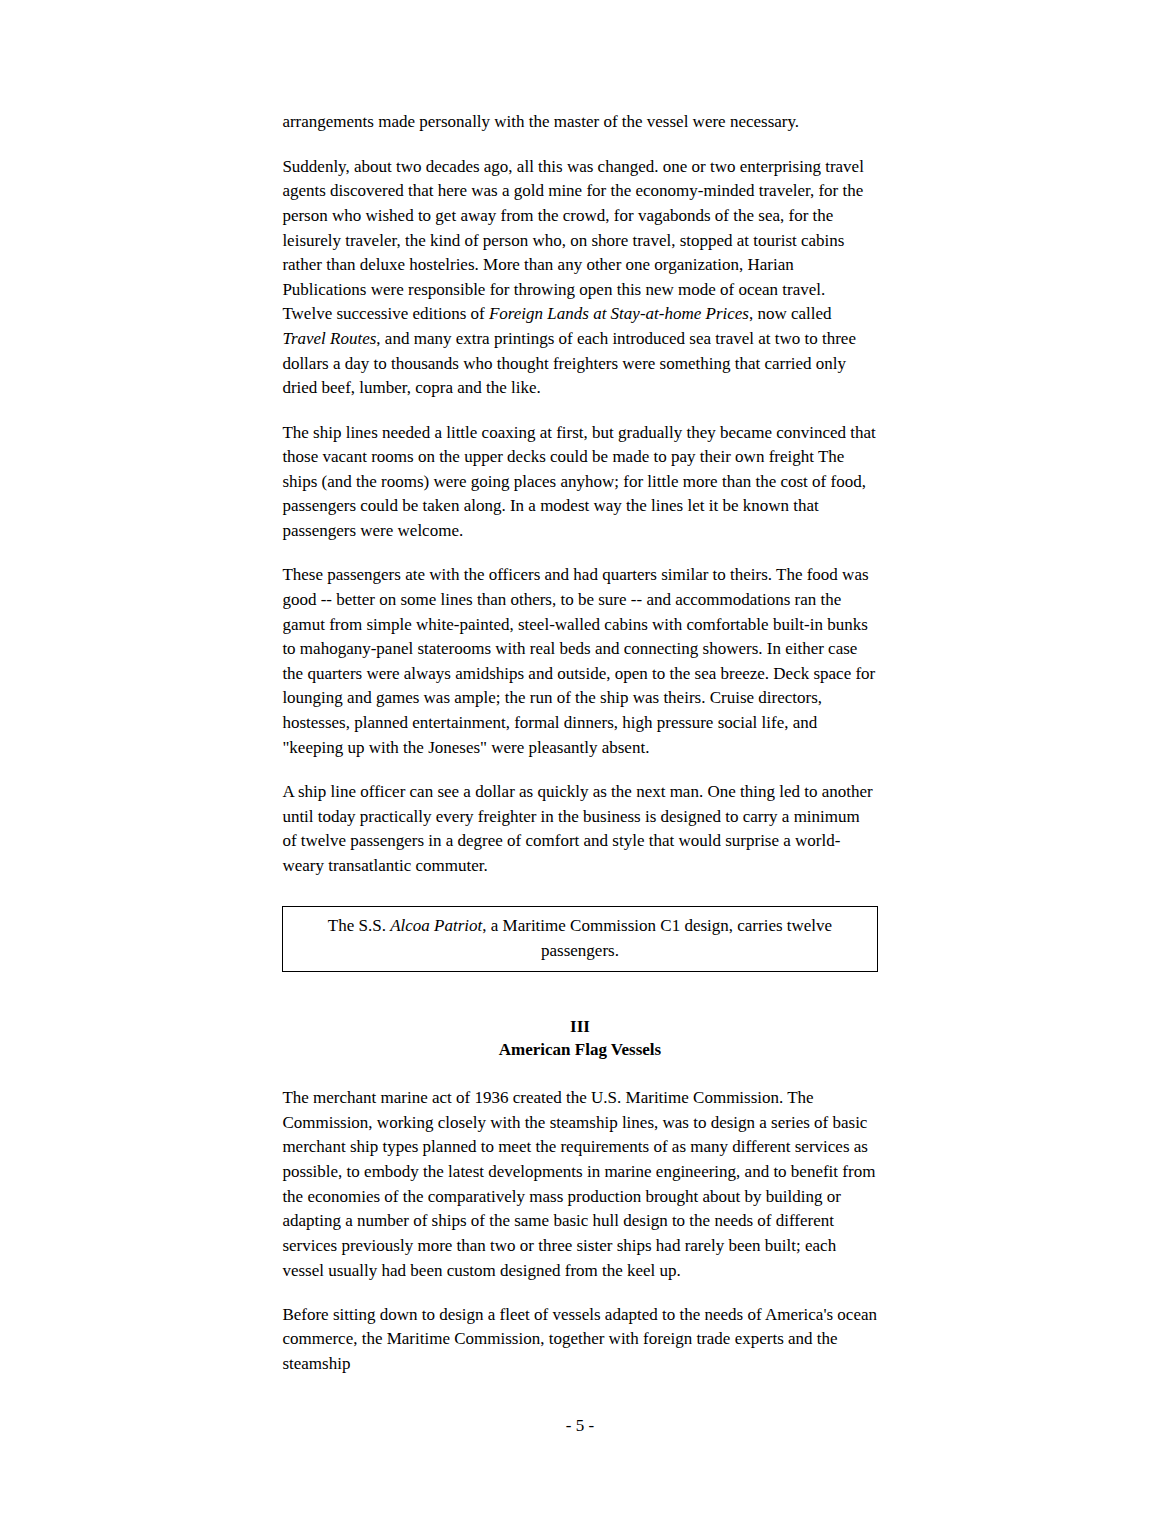arrangements made personally with the master of the vessel were necessary.
Suddenly, about two decades ago, all this was changed. one or two enterprising travel agents discovered that here was a gold mine for the economy-minded traveler, for the person who wished to get away from the crowd, for vagabonds of the sea, for the leisurely traveler, the kind of person who, on shore travel, stopped at tourist cabins rather than deluxe hostelries. More than any other one organization, Harian Publications were responsible for throwing open this new mode of ocean travel. Twelve successive editions of Foreign Lands at Stay-at-home Prices, now called Travel Routes, and many extra printings of each introduced sea travel at two to three dollars a day to thousands who thought freighters were something that carried only dried beef, lumber, copra and the like.
The ship lines needed a little coaxing at first, but gradually they became convinced that those vacant rooms on the upper decks could be made to pay their own freight The ships (and the rooms) were going places anyhow; for little more than the cost of food, passengers could be taken along. In a modest way the lines let it be known that passengers were welcome.
These passengers ate with the officers and had quarters similar to theirs. The food was good -- better on some lines than others, to be sure -- and accommodations ran the gamut from simple white-painted, steel-walled cabins with comfortable built-in bunks to mahogany-panel staterooms with real beds and connecting showers. In either case the quarters were always amidships and outside, open to the sea breeze. Deck space for lounging and games was ample; the run of the ship was theirs. Cruise directors, hostesses, planned entertainment, formal dinners, high pressure social life, and "keeping up with the Joneses" were pleasantly absent.
A ship line officer can see a dollar as quickly as the next man. One thing led to another until today practically every freighter in the business is designed to carry a minimum of twelve passengers in a degree of comfort and style that would surprise a world-weary transatlantic commuter.
The S.S. Alcoa Patriot, a Maritime Commission C1 design, carries twelve passengers.
III
American Flag Vessels
The merchant marine act of 1936 created the U.S. Maritime Commission. The Commission, working closely with the steamship lines, was to design a series of basic merchant ship types planned to meet the requirements of as many different services as possible, to embody the latest developments in marine engineering, and to benefit from the economies of the comparatively mass production brought about by building or adapting a number of ships of the same basic hull design to the needs of different services previously more than two or three sister ships had rarely been built; each vessel usually had been custom designed from the keel up.
Before sitting down to design a fleet of vessels adapted to the needs of America's ocean commerce, the Maritime Commission, together with foreign trade experts and the steamship
- 5 -